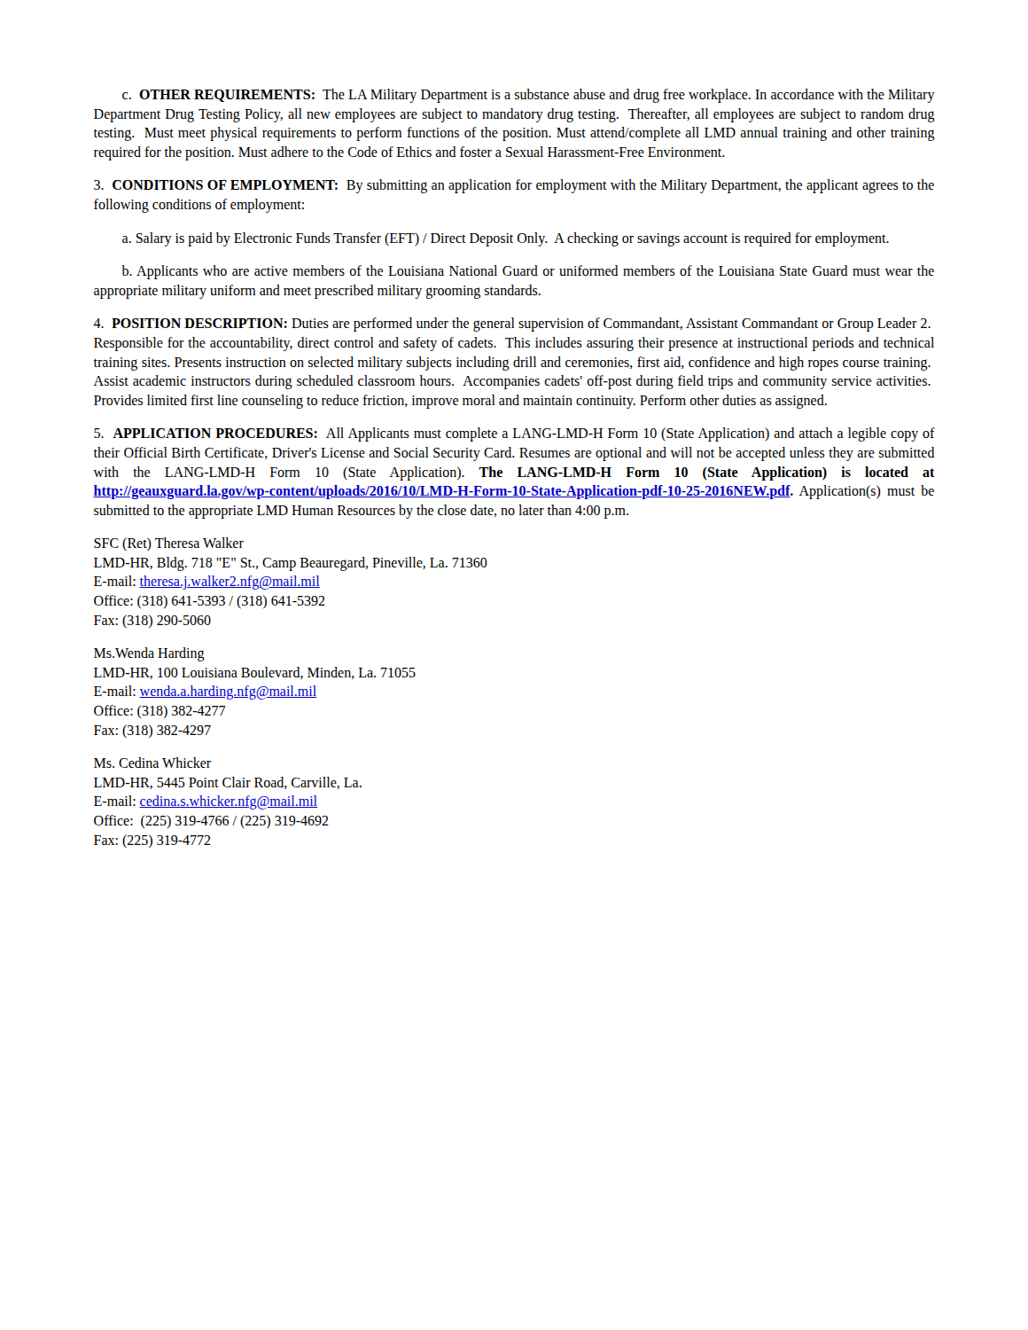c. OTHER REQUIREMENTS: The LA Military Department is a substance abuse and drug free workplace. In accordance with the Military Department Drug Testing Policy, all new employees are subject to mandatory drug testing. Thereafter, all employees are subject to random drug testing. Must meet physical requirements to perform functions of the position. Must attend/complete all LMD annual training and other training required for the position. Must adhere to the Code of Ethics and foster a Sexual Harassment-Free Environment.
3. CONDITIONS OF EMPLOYMENT: By submitting an application for employment with the Military Department, the applicant agrees to the following conditions of employment:
a. Salary is paid by Electronic Funds Transfer (EFT) / Direct Deposit Only. A checking or savings account is required for employment.
b. Applicants who are active members of the Louisiana National Guard or uniformed members of the Louisiana State Guard must wear the appropriate military uniform and meet prescribed military grooming standards.
4. POSITION DESCRIPTION: Duties are performed under the general supervision of Commandant, Assistant Commandant or Group Leader 2. Responsible for the accountability, direct control and safety of cadets. This includes assuring their presence at instructional periods and technical training sites. Presents instruction on selected military subjects including drill and ceremonies, first aid, confidence and high ropes course training. Assist academic instructors during scheduled classroom hours. Accompanies cadets' off-post during field trips and community service activities. Provides limited first line counseling to reduce friction, improve moral and maintain continuity. Perform other duties as assigned.
5. APPLICATION PROCEDURES: All Applicants must complete a LANG-LMD-H Form 10 (State Application) and attach a legible copy of their Official Birth Certificate, Driver's License and Social Security Card. Resumes are optional and will not be accepted unless they are submitted with the LANG-LMD-H Form 10 (State Application). The LANG-LMD-H Form 10 (State Application) is located at http://geauxguard.la.gov/wp-content/uploads/2016/10/LMD-H-Form-10-State-Application-pdf-10-25-2016NEW.pdf. Application(s) must be submitted to the appropriate LMD Human Resources by the close date, no later than 4:00 p.m.
SFC (Ret) Theresa Walker
LMD-HR, Bldg. 718 "E" St., Camp Beauregard, Pineville, La. 71360
E-mail: theresa.j.walker2.nfg@mail.mil
Office: (318) 641-5393 / (318) 641-5392
Fax: (318) 290-5060
Ms.Wenda Harding
LMD-HR, 100 Louisiana Boulevard, Minden, La. 71055
E-mail: wenda.a.harding.nfg@mail.mil
Office: (318) 382-4277
Fax: (318) 382-4297
Ms. Cedina Whicker
LMD-HR, 5445 Point Clair Road, Carville, La.
E-mail: cedina.s.whicker.nfg@mail.mil
Office: (225) 319-4766 / (225) 319-4692
Fax: (225) 319-4772